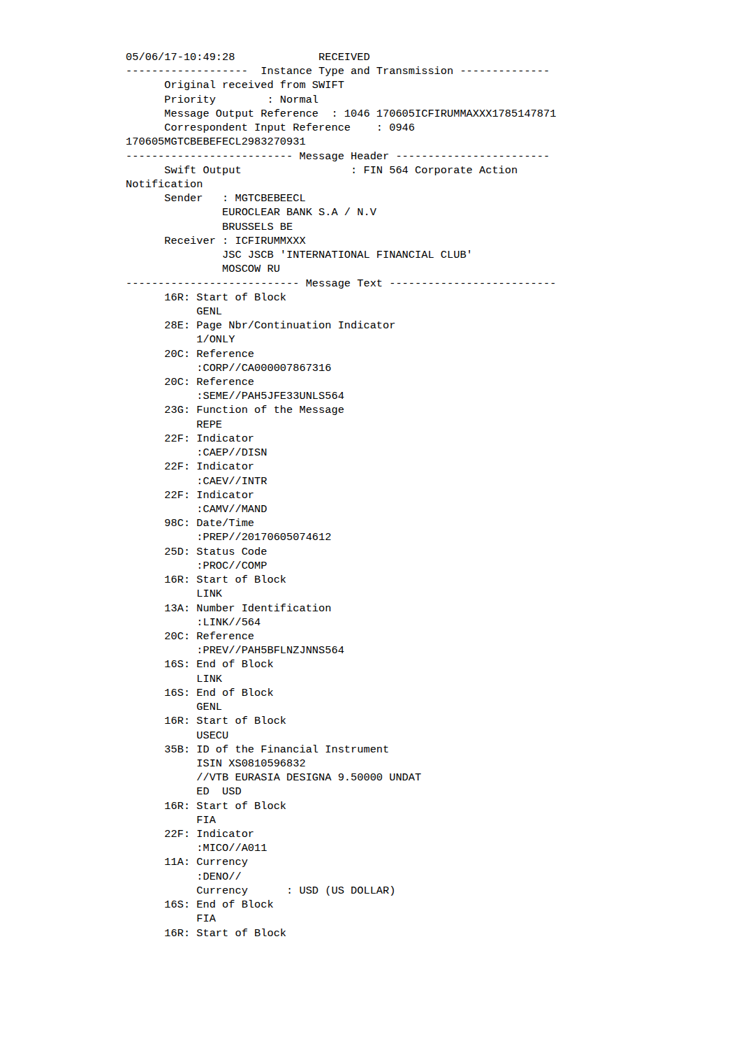05/06/17-10:49:28             RECEIVED
-------------------  Instance Type and Transmission --------------
      Original received from SWIFT
      Priority        : Normal
      Message Output Reference  : 1046 170605ICFIRUMMAXXX1785147871
      Correspondent Input Reference    : 0946
170605MGTCBEBEFECL2983270931
-------------------------- Message Header ------------------------
      Swift Output                 : FIN 564 Corporate Action
Notification
      Sender   : MGTCBEBEECL
               EUROCLEAR BANK S.A / N.V
               BRUSSELS BE
      Receiver : ICFIRUMMXXX
               JSC JSCB 'INTERNATIONAL FINANCIAL CLUB'
               MOSCOW RU
--------------------------- Message Text --------------------------
      16R: Start of Block
           GENL
      28E: Page Nbr/Continuation Indicator
           1/ONLY
      20C: Reference
           :CORP//CA000007867316
      20C: Reference
           :SEME//PAH5JFE33UNLS564
      23G: Function of the Message
           REPE
      22F: Indicator
           :CAEP//DISN
      22F: Indicator
           :CAEV//INTR
      22F: Indicator
           :CAMV//MAND
      98C: Date/Time
           :PREP//20170605074612
      25D: Status Code
           :PROC//COMP
      16R: Start of Block
           LINK
      13A: Number Identification
           :LINK//564
      20C: Reference
           :PREV//PAH5BFLNZJNNS564
      16S: End of Block
           LINK
      16S: End of Block
           GENL
      16R: Start of Block
           USECU
      35B: ID of the Financial Instrument
           ISIN XS0810596832
           //VTB EURASIA DESIGNA 9.50000 UNDAT
           ED  USD
      16R: Start of Block
           FIA
      22F: Indicator
           :MICO//A011
      11A: Currency
           :DENO//
           Currency      : USD (US DOLLAR)
      16S: End of Block
           FIA
      16R: Start of Block